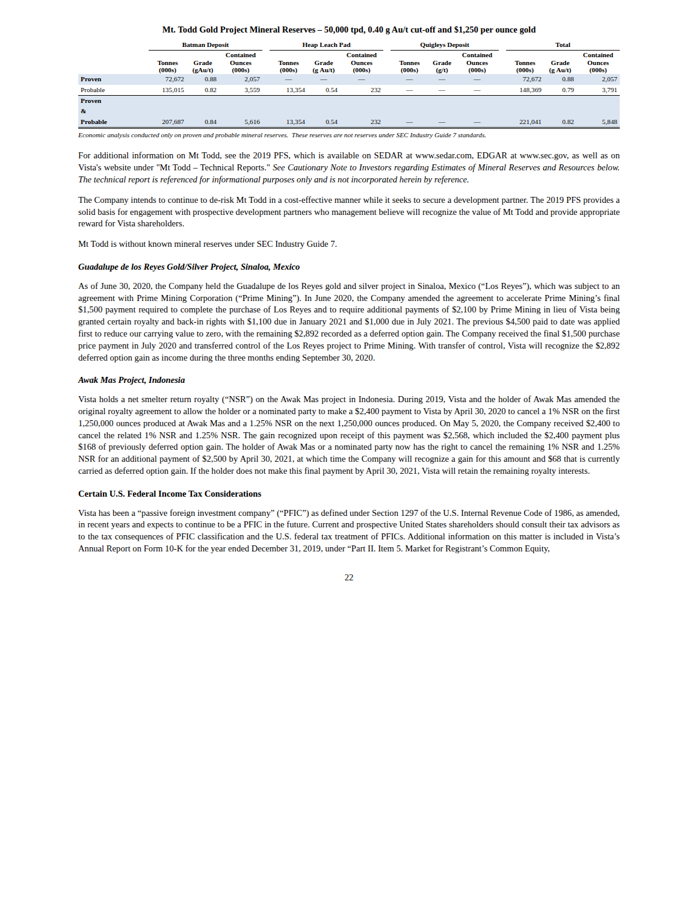Mt. Todd Gold Project Mineral Reserves – 50,000 tpd, 0.40 g Au/t cut-off and $1,250 per ounce gold
| | Batman Deposit | | Heap Leach Pad | | Quigleys Deposit | | Total |
| --- | --- | --- | --- | --- | --- | --- | --- |
| | Tonnes (000s) | Grade (gAu/t) | Contained Ounces (000s) | | Tonnes (000s) | Grade (g Au/t) | Contained Ounces (000s) | | Tonnes (000s) | Grade (g/t) | Contained Ounces (000s) | | Tonnes (000s) | Grade (g Au/t) | Contained Ounces (000s) |
| Proven | 72,672 | 0.88 | 2,057 | | — | — | — | | — | — | — | | 72,672 | 0.88 | 2,057 |
| Probable | 135,015 | 0.82 | 3,559 | | 13,354 | 0.54 | 232 | | — | — | — | | 148,369 | 0.79 | 3,791 |
| Proven | | | | | | | | | | | | | | | |
| & | | | | | | | | | | | | | | | |
| Probable | 207,687 | 0.84 | 5,616 | | 13,354 | 0.54 | 232 | | — | — | — | | 221,041 | 0.82 | 5,848 |
Economic analysis conducted only on proven and probable mineral reserves. These reserves are not reserves under SEC Industry Guide 7 standards.
For additional information on Mt Todd, see the 2019 PFS, which is available on SEDAR at www.sedar.com, EDGAR at www.sec.gov, as well as on Vista's website under "Mt Todd – Technical Reports." See Cautionary Note to Investors regarding Estimates of Mineral Reserves and Resources below. The technical report is referenced for informational purposes only and is not incorporated herein by reference.
The Company intends to continue to de-risk Mt Todd in a cost-effective manner while it seeks to secure a development partner. The 2019 PFS provides a solid basis for engagement with prospective development partners who management believe will recognize the value of Mt Todd and provide appropriate reward for Vista shareholders.
Mt Todd is without known mineral reserves under SEC Industry Guide 7.
Guadalupe de los Reyes Gold/Silver Project, Sinaloa, Mexico
As of June 30, 2020, the Company held the Guadalupe de los Reyes gold and silver project in Sinaloa, Mexico (“Los Reyes”), which was subject to an agreement with Prime Mining Corporation (“Prime Mining”). In June 2020, the Company amended the agreement to accelerate Prime Mining’s final $1,500 payment required to complete the purchase of Los Reyes and to require additional payments of $2,100 by Prime Mining in lieu of Vista being granted certain royalty and back-in rights with $1,100 due in January 2021 and $1,000 due in July 2021. The previous $4,500 paid to date was applied first to reduce our carrying value to zero, with the remaining $2,892 recorded as a deferred option gain. The Company received the final $1,500 purchase price payment in July 2020 and transferred control of the Los Reyes project to Prime Mining. With transfer of control, Vista will recognize the $2,892 deferred option gain as income during the three months ending September 30, 2020.
Awak Mas Project, Indonesia
Vista holds a net smelter return royalty (“NSR”) on the Awak Mas project in Indonesia. During 2019, Vista and the holder of Awak Mas amended the original royalty agreement to allow the holder or a nominated party to make a $2,400 payment to Vista by April 30, 2020 to cancel a 1% NSR on the first 1,250,000 ounces produced at Awak Mas and a 1.25% NSR on the next 1,250,000 ounces produced. On May 5, 2020, the Company received $2,400 to cancel the related 1% NSR and 1.25% NSR. The gain recognized upon receipt of this payment was $2,568, which included the $2,400 payment plus $168 of previously deferred option gain. The holder of Awak Mas or a nominated party now has the right to cancel the remaining 1% NSR and 1.25% NSR for an additional payment of $2,500 by April 30, 2021, at which time the Company will recognize a gain for this amount and $68 that is currently carried as deferred option gain. If the holder does not make this final payment by April 30, 2021, Vista will retain the remaining royalty interests.
Certain U.S. Federal Income Tax Considerations
Vista has been a “passive foreign investment company” (“PFIC”) as defined under Section 1297 of the U.S. Internal Revenue Code of 1986, as amended, in recent years and expects to continue to be a PFIC in the future. Current and prospective United States shareholders should consult their tax advisors as to the tax consequences of PFIC classification and the U.S. federal tax treatment of PFICs. Additional information on this matter is included in Vista’s Annual Report on Form 10-K for the year ended December 31, 2019, under “Part II. Item 5. Market for Registrant’s Common Equity,
22